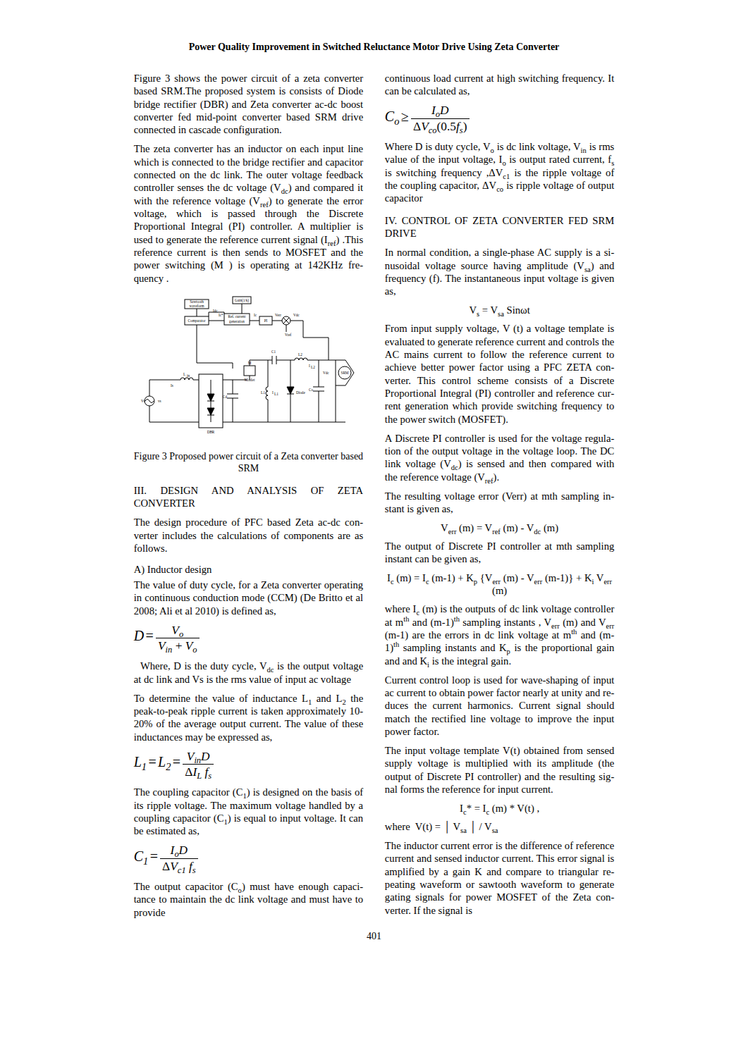Power Quality Improvement in Switched Reluctance Motor Drive Using Zeta Converter
Figure 3 shows the power circuit of a zeta converter based SRM.The proposed system is consists of Diode bridge rectifier (DBR) and Zeta converter ac-dc boost converter fed mid-point converter based SRM drive connected in cascade configuration.
The zeta converter has an inductor on each input line which is connected to the bridge rectifier and capacitor connected on the dc link. The outer voltage feedback controller senses the dc voltage (Vdc) and compared it with the reference voltage (Vref) to generate the error voltage, which is passed through the Discrete Proportional Integral (PI) controller. A multiplier is used to generate the reference current signal (Iref) .This reference current is then sends to MOSFET and the power switching (M ) is operating at 142KHz frequency .
Sawtooth waveform Gain(1/k) Comparator Ref. current generation PI Idc Ic* Ic Verr Vdc Vref Vs vs L in Is DBR Cd M Mosfet C1 L1 I L1 L2 I L2 Diode Co Vdc SRM
Figure 3 Proposed power circuit of a Zeta converter based SRM
III. DESIGN AND ANALYSIS OF ZETA CONVERTER
The design procedure of PFC based Zeta ac-dc converter includes the calculations of components are as follows.
A) Inductor design
The value of duty cycle, for a Zeta converter operating in continuous conduction mode (CCM) (De Britto et al 2008; Ali et al 2010) is defined as,
D= Vo Vin + Vo
Where, D is the duty cycle, Vdc is the output voltage at dc link and Vs is the rms value of input ac voltage
To determine the value of inductance L1 and L2 the peak-to-peak ripple current is taken approximately 10-20% of the average output current. The value of these inductances may be expressed as,
L1=L2= VinD ΔIL fs
The coupling capacitor (C1) is designed on the basis of its ripple voltage. The maximum voltage handled by a coupling capacitor (C1) is equal to input voltage. It can be estimated as,
C1= IoD ΔVc1 fs
The output capacitor (Co) must have enough capacitance to maintain the dc link voltage and must have to provide
continuous load current at high switching frequency. It can be calculated as,
Co≥ IoD ΔVco(0.5fs)
Where D is duty cycle, Vo is dc link voltage, Vin is rms value of the input voltage, Io is output rated current, fs is switching frequency ,ΔVc1 is the ripple voltage of the coupling capacitor, ΔVco is ripple voltage of output capacitor
IV. CONTROL OF ZETA CONVERTER FED SRM DRIVE
In normal condition, a single-phase AC supply is a sinusoidal voltage source having amplitude (Vsa) and frequency (f). The instantaneous input voltage is given as,
Vs = Vsa Sinωt
From input supply voltage, V (t) a voltage template is evaluated to generate reference current and controls the AC mains current to follow the reference current to achieve better power factor using a PFC ZETA converter. This control scheme consists of a Discrete Proportional Integral (PI) controller and reference current generation which provide switching frequency to the power switch (MOSFET).
A Discrete PI controller is used for the voltage regulation of the output voltage in the voltage loop. The DC link voltage (Vdc) is sensed and then compared with the reference voltage (Vref).
The resulting voltage error (Verr) at mth sampling instant is given as,
Verr (m) = Vref (m) - Vdc (m)
The output of Discrete PI controller at mth sampling instant can be given as,
Ic (m) = Ic (m-1) + Kp {Verr (m) - Verr (m-1)} + Ki Verr (m)
where Ic (m) is the outputs of dc link voltage controller at mth and (m-1)th sampling instants , Verr (m) and Verr (m-1) are the errors in dc link voltage at mth and (m-1)th sampling instants and Kp is the proportional gain and and Ki is the integral gain.
Current control loop is used for wave-shaping of input ac current to obtain power factor nearly at unity and reduces the current harmonics. Current signal should match the rectified line voltage to improve the input power factor.
The input voltage template V(t) obtained from sensed supply voltage is multiplied with its amplitude (the output of Discrete PI controller) and the resulting signal forms the reference for input current.
Ic* = Ic (m) * V(t) ,
where V(t) = │ Vsa │ / Vsa
The inductor current error is the difference of reference current and sensed inductor current. This error signal is amplified by a gain K and compare to triangular repeating waveform or sawtooth waveform to generate gating signals for power MOSFET of the Zeta converter. If the signal is
401